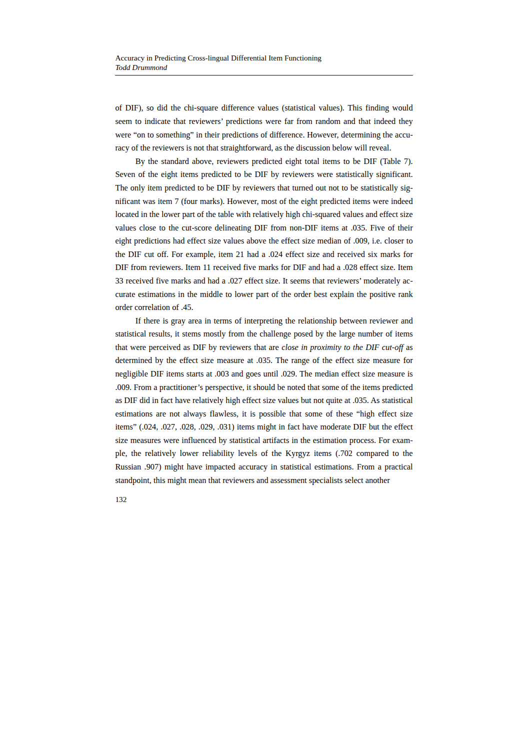Accuracy in Predicting Cross-lingual Differential Item Functioning Todd Drummond
of DIF), so did the chi-square difference values (statistical values). This finding would seem to indicate that reviewers’ predictions were far from random and that indeed they were “on to something” in their predictions of difference. However, determining the accuracy of the reviewers is not that straightforward, as the discussion below will reveal.
By the standard above, reviewers predicted eight total items to be DIF (Table 7). Seven of the eight items predicted to be DIF by reviewers were statistically significant. The only item predicted to be DIF by reviewers that turned out not to be statistically significant was item 7 (four marks). However, most of the eight predicted items were indeed located in the lower part of the table with relatively high chi-squared values and effect size values close to the cut-score delineating DIF from non-DIF items at .035. Five of their eight predictions had effect size values above the effect size median of .009, i.e. closer to the DIF cut off. For example, item 21 had a .024 effect size and received six marks for DIF from reviewers. Item 11 received five marks for DIF and had a .028 effect size. Item 33 received five marks and had a .027 effect size. It seems that reviewers’ moderately accurate estimations in the middle to lower part of the order best explain the positive rank order correlation of .45.
If there is gray area in terms of interpreting the relationship between reviewer and statistical results, it stems mostly from the challenge posed by the large number of items that were perceived as DIF by reviewers that are close in proximity to the DIF cut-off as determined by the effect size measure at .035. The range of the effect size measure for negligible DIF items starts at .003 and goes until .029. The median effect size measure is .009. From a practitioner’s perspective, it should be noted that some of the items predicted as DIF did in fact have relatively high effect size values but not quite at .035. As statistical estimations are not always flawless, it is possible that some of these “high effect size items” (.024, .027, .028, .029, .031) items might in fact have moderate DIF but the effect size measures were influenced by statistical artifacts in the estimation process. For example, the relatively lower reliability levels of the Kyrgyz items (.702 compared to the Russian .907) might have impacted accuracy in statistical estimations. From a practical standpoint, this might mean that reviewers and assessment specialists select another
132